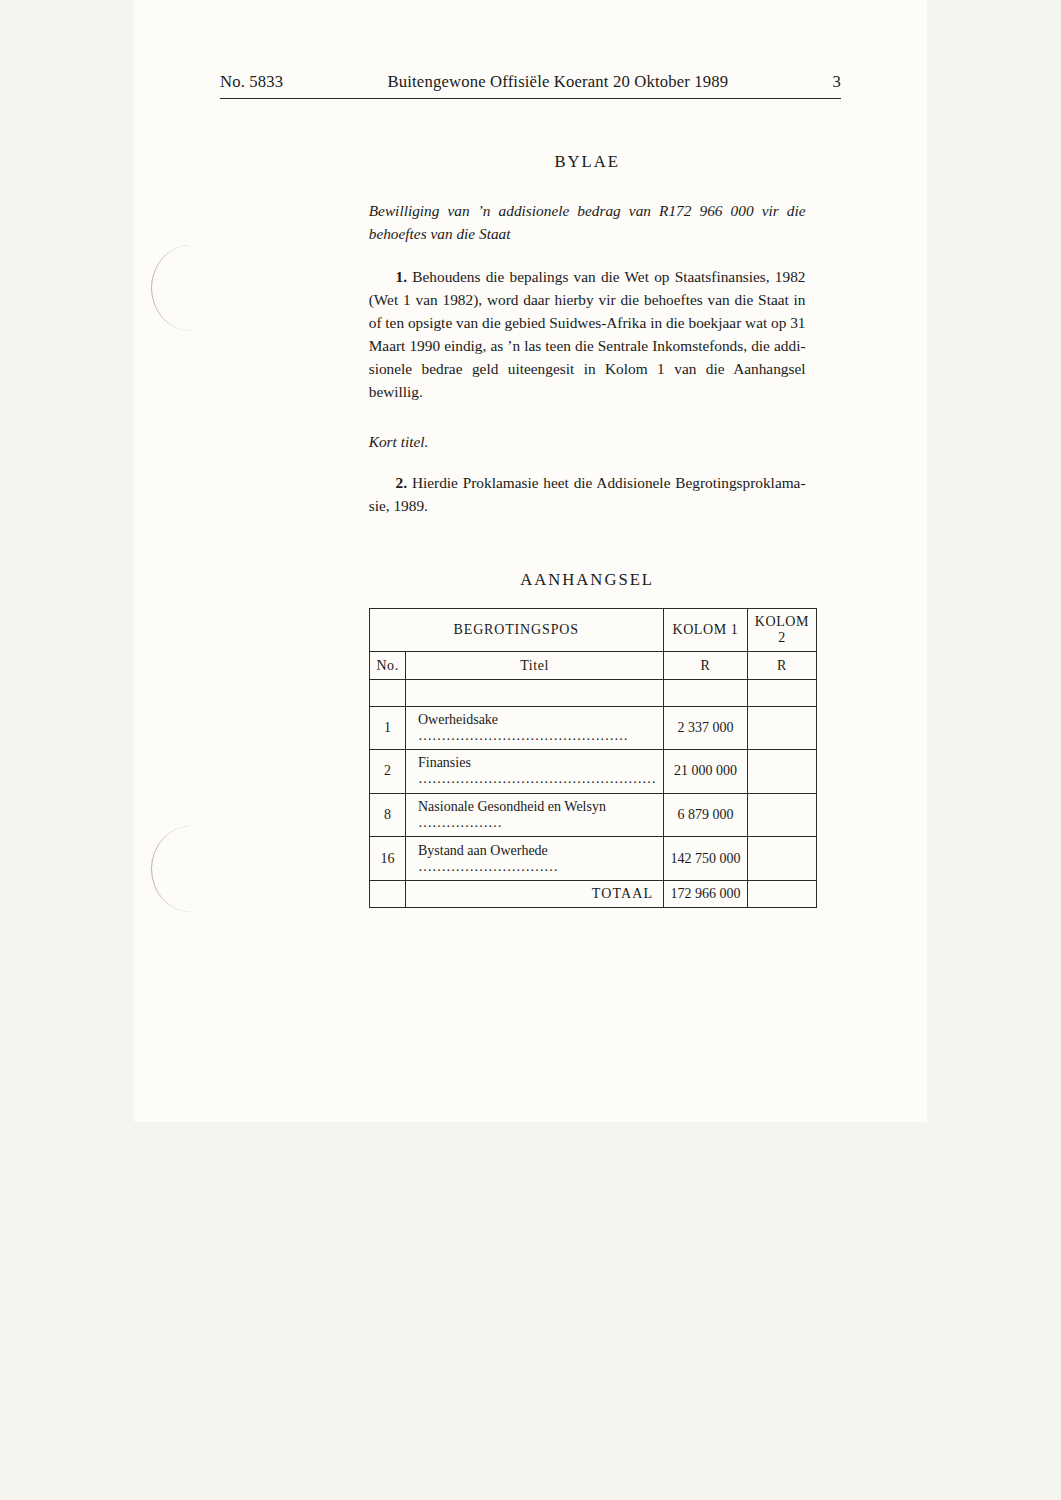No. 5833 Buitengewone Offisiële Koerant 20 Oktober 1989 3
BYLAE
Bewilliging van ’n addisionele bedrag van R172 966 000 vir die behoeftes van die Staat
1. Behoudens die bepalings van die Wet op Staatsfinansies, 1982 (Wet 1 van 1982), word daar hierby vir die behoeftes van die Staat in of ten opsigte van die gebied Suidwes-Afrika in die boekjaar wat op 31 Maart 1990 eindig, as ’n las teen die Sentrale Inkomstefonds, die addisionele bedrae geld uiteengesit in Kolom 1 van die Aanhangsel bewillig.
Kort titel.
2. Hierdie Proklamasie heet die Addisionele Begrotingsproklamasie, 1989.
AANHANGSEL
| BEGROTINGSPOS | KOLOM 1 | KOLOM 2 |
| --- | --- | --- |
| No. | Titel | R | R |
| 1 | Owerheidsake ……………………………………… | 2 337 000 | |
| 2 | Finansies …………………………………………… | 21 000 000 | |
| 8 | Nasionale Gesondheid en Welsyn ……………… | 6 879 000 | |
| 16 | Bystand aan Owerhede ………………………… | 142 750 000 | |
| | TOTAAL | 172 966 000 | |